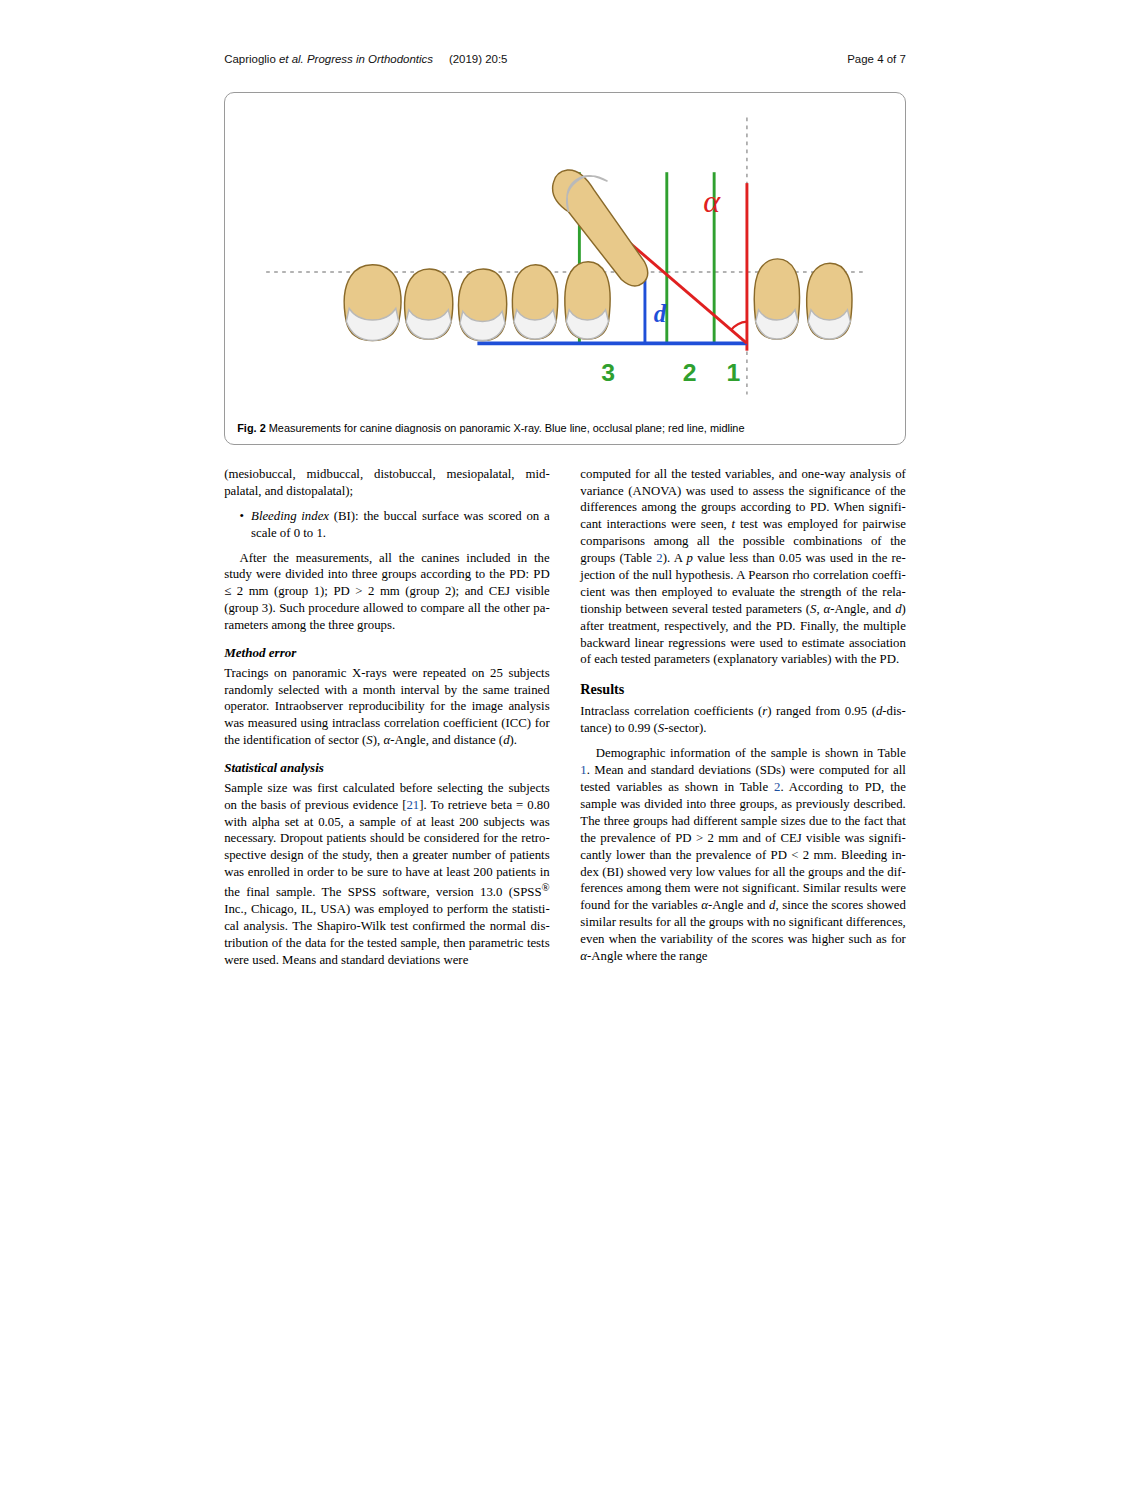Caprioglio et al. Progress in Orthodontics (2019) 20:5
Page 4 of 7
Measurements for canine diagnosis on panoramic X-ray Schematic of upper teeth in occlusion. A blue horizontal line marks the occlusal plane; a red vertical line marks the midline. Three green vertical lines divide sectors labeled 3, 2, and 1 from left to right. The impacted canine is drawn tipped, with a red line along its long axis forming angle alpha with the midline, and a blue vertical segment labeled d measuring the distance from the cusp tip to the occlusal plane. A dotted horizontal reference line crosses the image. α d 3 2 1
Fig. 2 Measurements for canine diagnosis on panoramic X-ray. Blue line, occlusal plane; red line, midline
(mesiobuccal, midbuccal, distobuccal, mesiopalatal, midpalatal, and distopalatal);
Bleeding index (BI): the buccal surface was scored on a scale of 0 to 1.
After the measurements, all the canines included in the study were divided into three groups according to the PD: PD ≤ 2 mm (group 1); PD > 2 mm (group 2); and CEJ visible (group 3). Such procedure allowed to compare all the other parameters among the three groups.
Method error
Tracings on panoramic X-rays were repeated on 25 subjects randomly selected with a month interval by the same trained operator. Intraobserver reproducibility for the image analysis was measured using intraclass correlation coefficient (ICC) for the identification of sector (S), α-Angle, and distance (d).
Statistical analysis
Sample size was first calculated before selecting the subjects on the basis of previous evidence [21]. To retrieve beta = 0.80 with alpha set at 0.05, a sample of at least 200 subjects was necessary. Dropout patients should be considered for the retrospective design of the study, then a greater number of patients was enrolled in order to be sure to have at least 200 patients in the final sample. The SPSS software, version 13.0 (SPSS® Inc., Chicago, IL, USA) was employed to perform the statistical analysis. The Shapiro-Wilk test confirmed the normal distribution of the data for the tested sample, then parametric tests were used. Means and standard deviations were
computed for all the tested variables, and one-way analysis of variance (ANOVA) was used to assess the significance of the differences among the groups according to PD. When significant interactions were seen, t test was employed for pairwise comparisons among all the possible combinations of the groups (Table 2). A p value less than 0.05 was used in the rejection of the null hypothesis. A Pearson rho correlation coefficient was then employed to evaluate the strength of the relationship between several tested parameters (S, α-Angle, and d) after treatment, respectively, and the PD. Finally, the multiple backward linear regressions were used to estimate association of each tested parameters (explanatory variables) with the PD.
Results
Intraclass correlation coefficients (r) ranged from 0.95 (d-distance) to 0.99 (S-sector).
Demographic information of the sample is shown in Table 1. Mean and standard deviations (SDs) were computed for all tested variables as shown in Table 2. According to PD, the sample was divided into three groups, as previously described. The three groups had different sample sizes due to the fact that the prevalence of PD > 2 mm and of CEJ visible was significantly lower than the prevalence of PD < 2 mm. Bleeding index (BI) showed very low values for all the groups and the differences among them were not significant. Similar results were found for the variables α-Angle and d, since the scores showed similar results for all the groups with no significant differences, even when the variability of the scores was higher such as for α-Angle where the range